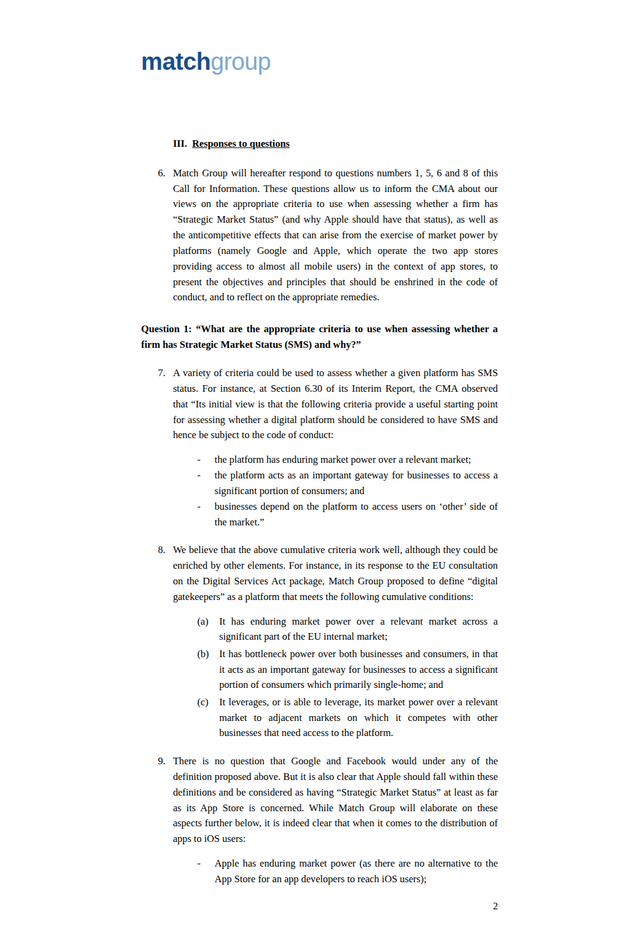match group
III. Responses to questions
6. Match Group will hereafter respond to questions numbers 1, 5, 6 and 8 of this Call for Information. These questions allow us to inform the CMA about our views on the appropriate criteria to use when assessing whether a firm has “Strategic Market Status” (and why Apple should have that status), as well as the anticompetitive effects that can arise from the exercise of market power by platforms (namely Google and Apple, which operate the two app stores providing access to almost all mobile users) in the context of app stores, to present the objectives and principles that should be enshrined in the code of conduct, and to reflect on the appropriate remedies.
Question 1: “What are the appropriate criteria to use when assessing whether a firm has Strategic Market Status (SMS) and why?”
7. A variety of criteria could be used to assess whether a given platform has SMS status. For instance, at Section 6.30 of its Interim Report, the CMA observed that “Its initial view is that the following criteria provide a useful starting point for assessing whether a digital platform should be considered to have SMS and hence be subject to the code of conduct:
the platform has enduring market power over a relevant market;
the platform acts as an important gateway for businesses to access a significant portion of consumers; and
businesses depend on the platform to access users on ‘other’ side of the market.”
8. We believe that the above cumulative criteria work well, although they could be enriched by other elements. For instance, in its response to the EU consultation on the Digital Services Act package, Match Group proposed to define “digital gatekeepers” as a platform that meets the following cumulative conditions:
(a) It has enduring market power over a relevant market across a significant part of the EU internal market;
(b) It has bottleneck power over both businesses and consumers, in that it acts as an important gateway for businesses to access a significant portion of consumers which primarily single-home; and
(c) It leverages, or is able to leverage, its market power over a relevant market to adjacent markets on which it competes with other businesses that need access to the platform.
9. There is no question that Google and Facebook would under any of the definition proposed above. But it is also clear that Apple should fall within these definitions and be considered as having “Strategic Market Status” at least as far as its App Store is concerned. While Match Group will elaborate on these aspects further below, it is indeed clear that when it comes to the distribution of apps to iOS users:
Apple has enduring market power (as there are no alternative to the App Store for an app developers to reach iOS users);
2